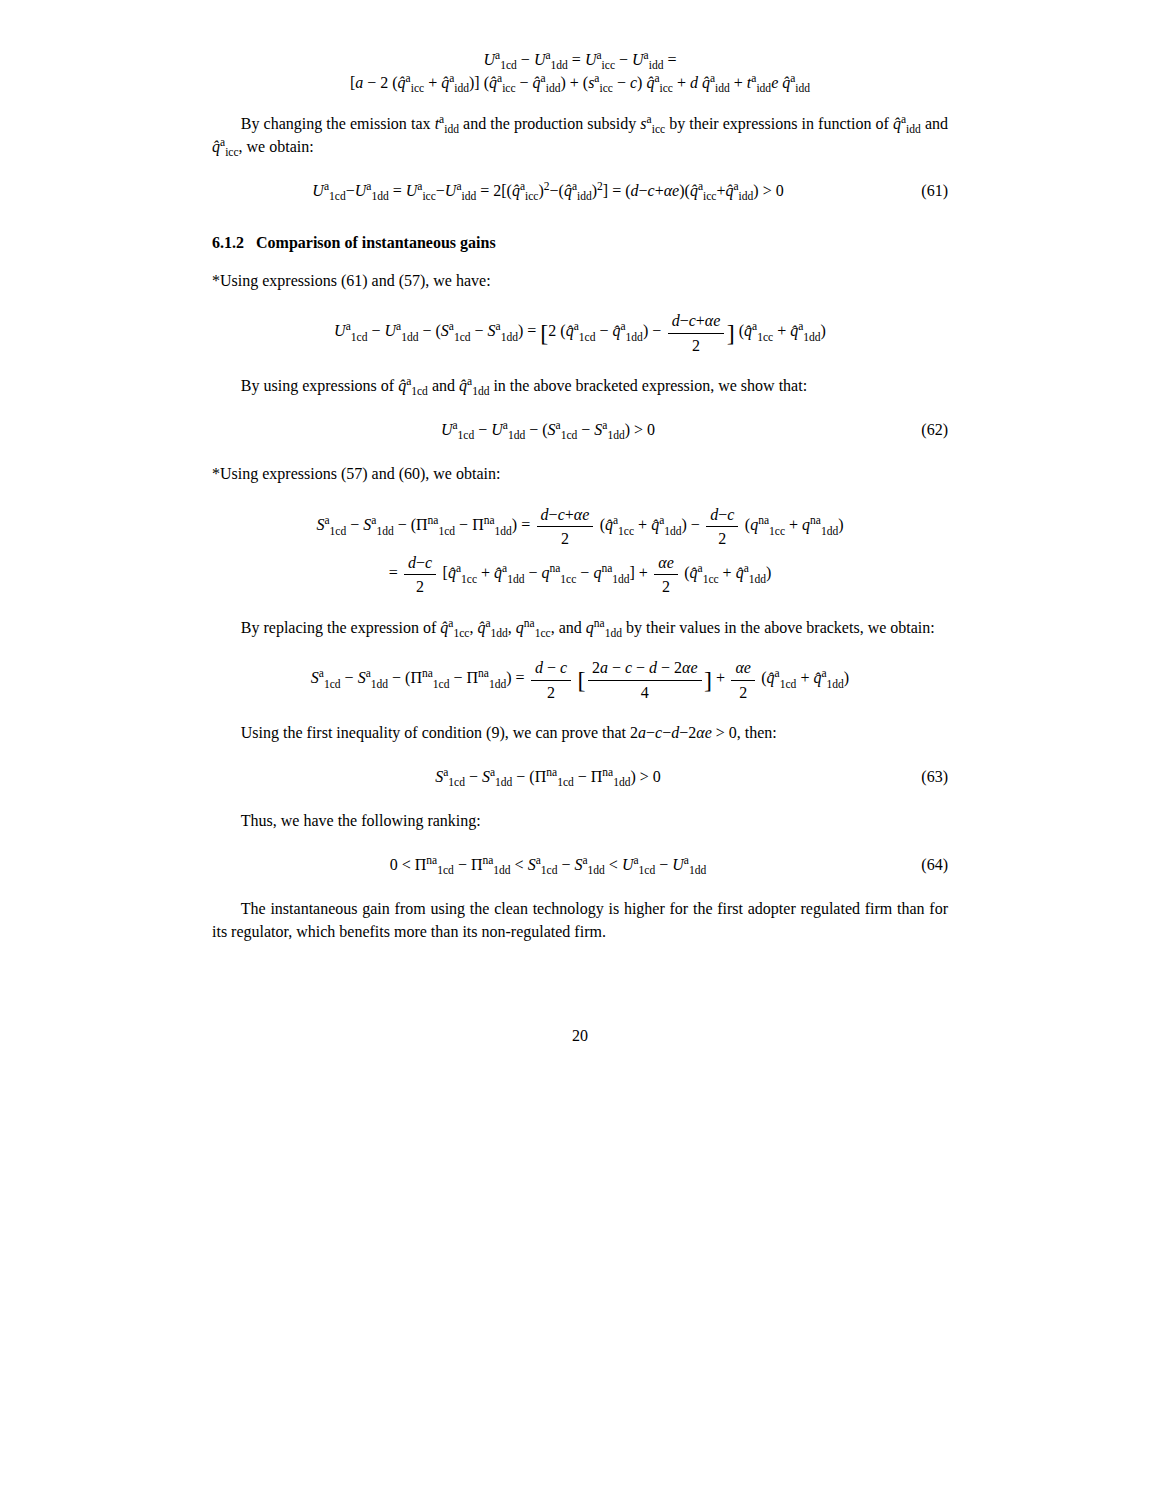Ua1cd − Ua1dd = Uaicc − Uaidd = [a − 2 (q̂aicc + q̂aidd)] (q̂aicc − q̂aidd) + (saicc − c) q̂aicc + d q̂aidd + taidde q̂aidd
By changing the emission tax taidd and the production subsidy saicc by their expressions in function of q̂aidd and q̂aicc, we obtain:
Ua1cd−Ua1dd = Uaicc−Uaidd = 2[(q̂aicc)2−(q̂aidd)2] = (d−c+αe)(q̂aicc+q̂aidd) > 0
(61)
6.1.2 Comparison of instantaneous gains
*Using expressions (61) and (57), we have:
Ua1cd − Ua1dd − (Sa1cd − Sa1dd) = [2 (q̂a1cd − q̂a1dd) − d−c+αe 2] (q̂a1cc + q̂a1dd)
By using expressions of q̂a1cd and q̂a1dd in the above bracketed expression, we show that:
Ua1cd − Ua1dd − (Sa1cd − Sa1dd) > 0
(62)
*Using expressions (57) and (60), we obtain:
Sa1cd − Sa1dd − (Πna1cd − Πna1dd) = d−c+αe 2 (q̂a1cc + q̂a1dd) − d−c 2 (qna1cc + qna1dd) = d−c 2 [q̂a1cc + q̂a1dd − qna1cc − qna1dd] + αe 2 (q̂a1cc + q̂a1dd)
By replacing the expression of q̂a1cc, q̂a1dd, qna1cc, and qna1dd by their values in the above brackets, we obtain:
Sa1cd − Sa1dd − (Πna1cd − Πna1dd) = d − c 2 [2a − c − d − 2αe 4] + αe 2 (q̂a1cd + q̂a1dd)
Using the first inequality of condition (9), we can prove that 2a−c−d−2αe > 0, then:
Sa1cd − Sa1dd − (Πna1cd − Πna1dd) > 0
(63)
Thus, we have the following ranking:
0 < Πna1cd − Πna1dd < Sa1cd − Sa1dd < Ua1cd − Ua1dd
(64)
The instantaneous gain from using the clean technology is higher for the first adopter regulated firm than for its regulator, which benefits more than its non-regulated firm.
20